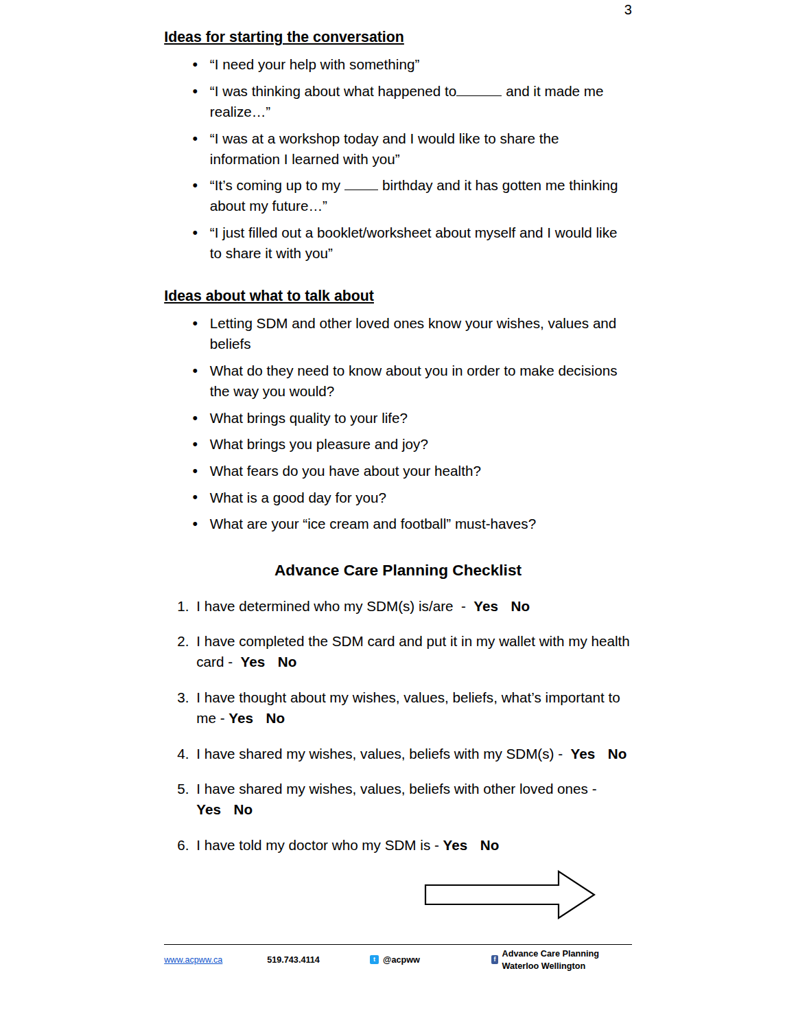3
Ideas for starting the conversation
“I need your help with something”
“I was thinking about what happened to and it made me realize…”
“I was at a workshop today and I would like to share the information I learned with you”
“It’s coming up to my birthday and it has gotten me thinking about my future…”
“I just filled out a booklet/worksheet about myself and I would like to share it with you”
Ideas about what to talk about
Letting SDM and other loved ones know your wishes, values and beliefs
What do they need to know about you in order to make decisions the way you would?
What brings quality to your life?
What brings you pleasure and joy?
What fears do you have about your health?
What is a good day for you?
What are your “ice cream and football” must-haves?
Advance Care Planning Checklist
I have determined who my SDM(s) is/are - Yes No
I have completed the SDM card and put it in my wallet with my health card - Yes No
I have thought about my wishes, values, beliefs, what’s important to me - Yes No
I have shared my wishes, values, beliefs with my SDM(s) - Yes No
I have shared my wishes, values, beliefs with other loved ones - Yes No
I have told my doctor who my SDM is - Yes No
www.acpww.ca
519.743.4114
t@acpww
fAdvance Care Planning Waterloo Wellington